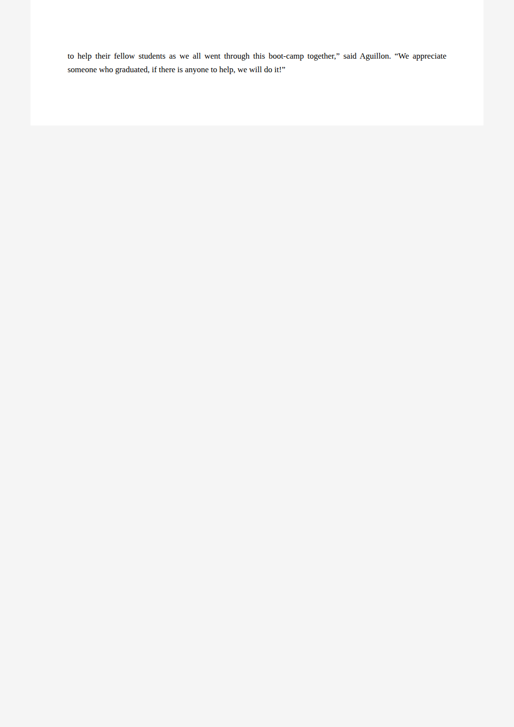to help their fellow students as we all went through this boot-camp together,” said Aguillon. “We appreciate someone who graduated, if there is anyone to help, we will do it!”